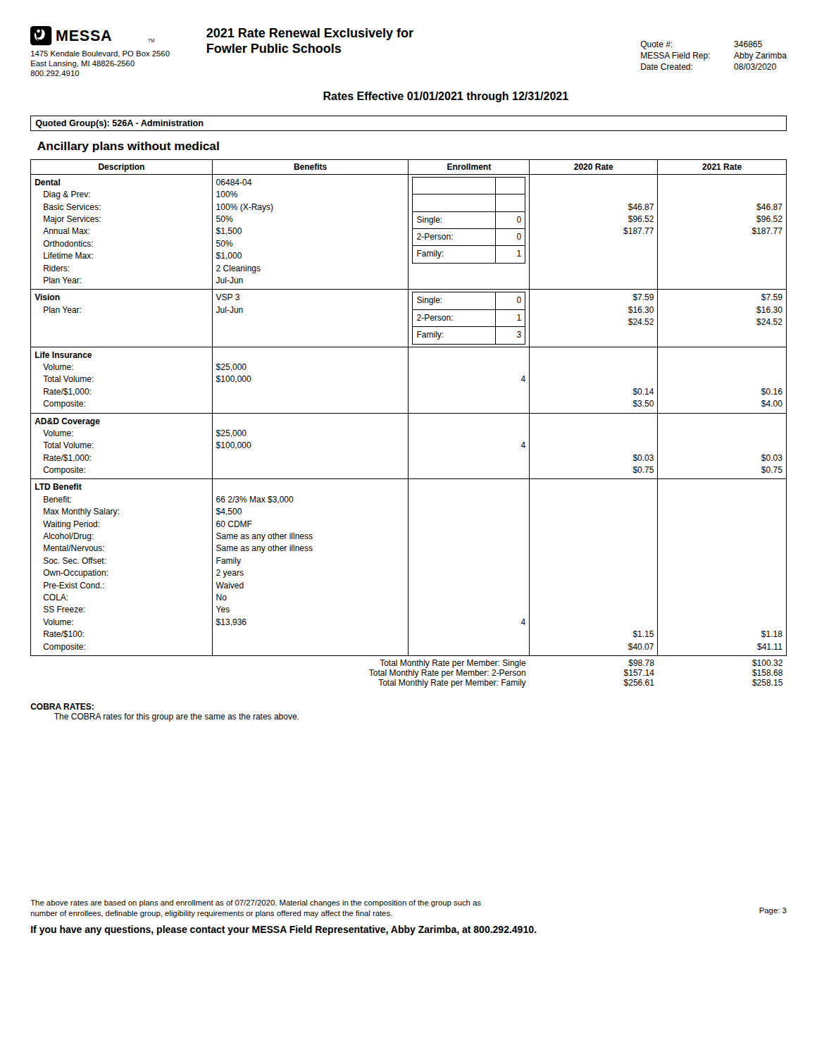MESSA TM
1475 Kendale Boulevard, PO Box 2560
East Lansing, MI 48826-2560
800.292.4910
2021 Rate Renewal Exclusively for
Fowler Public Schools
| Quote #: | 346865 |
| MESSA Field Rep: | Abby Zarimba |
| Date Created: | 08/03/2020 |
Rates Effective 01/01/2021 through 12/31/2021
Quoted Group(s): 526A - Administration
Ancillary plans without medical
| Description | Benefits | Enrollment | 2020 Rate | 2021 Rate |
| --- | --- | --- | --- | --- |
| Dental Diag & Prev: Basic Services: Major Services: Annual Max: Orthodontics: Lifetime Max: Riders: Plan Year: | 06484-04 100% 100% (X-Rays) 50% $1,500 50% $1,000 2 Cleanings Jul-Jun | / Single: / 0 / / 2-Person: / 0 / / Family: / 1 / | $46.87 $96.52 $187.77 | $46.87 $96.52 $187.77 |
| Vision Plan Year: | VSP 3 Jul-Jun | / Single: / 0 / / 2-Person: / 1 / / Family: / 3 / | $7.59 $16.30 $24.52 | $7.59 $16.30 $24.52 |
| Life Insurance Volume: Total Volume: Rate/$1,000: Composite: | $25,000 $100,000 | 4 | $0.14 $3.50 | $0.16 $4.00 |
| AD&D Coverage Volume: Total Volume: Rate/$1,000: Composite: | $25,000 $100,000 | 4 | $0.03 $0.75 | $0.03 $0.75 |
| LTD Benefit Benefit: Max Monthly Salary: Waiting Period: Alcohol/Drug: Mental/Nervous: Soc. Sec. Offset: Own-Occupation: Pre-Exist Cond.: COLA: SS Freeze: Volume: Rate/$100: Composite: | 66 2/3% Max $3,000 $4,500 60 CDMF Same as any other illness Same as any other illness Family 2 years Waived No Yes $13,936 | 4 | $1.15 $40.07 | $1.18 $41.11 |
| | Total Monthly Rate per Member: Single Total Monthly Rate per Member: 2-Person Total Monthly Rate per Member: Family | $98.78 $157.14 $256.61 | $100.32 $158.68 $258.15 |
COBRA RATES:
The COBRA rates for this group are the same as the rates above.
Page: 3
The above rates are based on plans and enrollment as of 07/27/2020. Material changes in the composition of the group such as
number of enrollees, definable group, eligibility requirements or plans offered may affect the final rates.
If you have any questions, please contact your MESSA Field Representative, Abby Zarimba, at 800.292.4910.